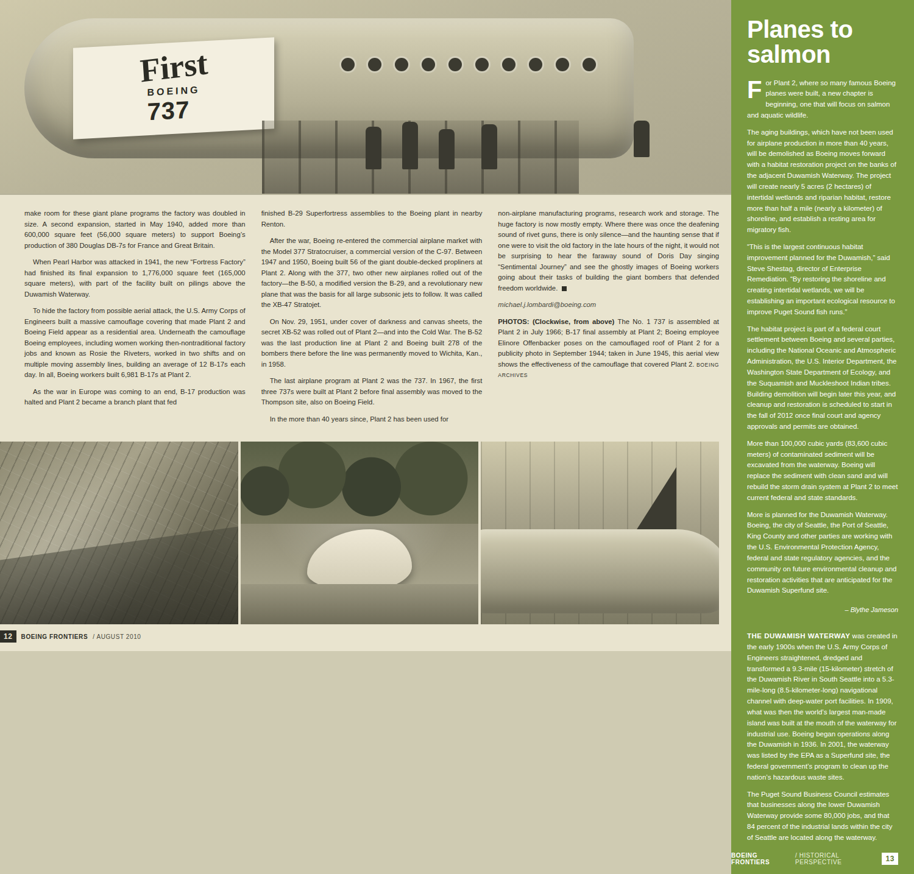First
BOEING737
USED ON
OF MEASURE
Planes to salmon
For Plant 2, where so many famous Boeing planes were built, a new chapter is beginning, one that will focus on salmon and aquatic wildlife.
The aging buildings, which have not been used for airplane production in more than 40 years, will be demolished as Boeing moves forward with a habitat restoration project on the banks of the adjacent Duwamish Waterway. The project will create nearly 5 acres (2 hectares) of intertidal wetlands and riparian habitat, restore more than half a mile (nearly a kilometer) of shoreline, and establish a resting area for migratory fish.
“This is the largest continuous habitat improvement planned for the Duwamish,” said Steve Shestag, director of Enterprise Remediation. “By restoring the shoreline and creating intertidal wetlands, we will be establishing an important ecological resource to improve Puget Sound fish runs.”
The habitat project is part of a federal court settlement between Boeing and several parties, including the National Oceanic and Atmospheric Administration, the U.S. Interior Department, the Washington State Department of Ecology, and the Suquamish and Muckleshoot Indian tribes. Building demolition will begin later this year, and cleanup and restoration is scheduled to start in the fall of 2012 once final court and agency approvals and permits are obtained.
More than 100,000 cubic yards (83,600 cubic meters) of contaminated sediment will be excavated from the waterway. Boeing will replace the sediment with clean sand and will rebuild the storm drain system at Plant 2 to meet current federal and state standards.
More is planned for the Duwamish Waterway. Boeing, the city of Seattle, the Port of Seattle, King County and other parties are working with the U.S. Environmental Protection Agency, federal and state regulatory agencies, and the community on future environmental cleanup and restoration activities that are anticipated for the Duwamish Superfund site.
– Blythe Jameson
THE DUWAMISH WATERWAY was created in the early 1900s when the U.S. Army Corps of Engineers straightened, dredged and transformed a 9.3-mile (15-kilometer) stretch of the Duwamish River in South Seattle into a 5.3-mile-long (8.5-kilometer-long) navigational channel with deep-water port facilities. In 1909, what was then the world’s largest man-made island was built at the mouth of the waterway for industrial use. Boeing began operations along the Duwamish in 1936. In 2001, the waterway was listed by the EPA as a Superfund site, the federal government’s program to clean up the nation’s hazardous waste sites.
The Puget Sound Business Council estimates that businesses along the lower Duwamish Waterway provide some 80,000 jobs, and that 84 percent of the industrial lands within the city of Seattle are located along the waterway.
BOEING FRONTIERS / HISTORICAL PERSPECTIVE 13
make room for these giant plane programs the factory was doubled in size. A second expansion, started in May 1940, added more than 600,000 square feet (56,000 square meters) to support Boeing’s production of 380 Douglas DB-7s for France and Great Britain.
When Pearl Harbor was attacked in 1941, the new “Fortress Factory” had finished its final expansion to 1,776,000 square feet (165,000 square meters), with part of the facility built on pilings above the Duwamish Waterway.
To hide the factory from possible aerial attack, the U.S. Army Corps of Engineers built a massive camouflage covering that made Plant 2 and Boeing Field appear as a residential area. Underneath the camouflage Boeing employees, including women working then-nontraditional factory jobs and known as Rosie the Riveters, worked in two shifts and on multiple moving assembly lines, building an average of 12 B-17s each day. In all, Boeing workers built 6,981 B-17s at Plant 2.
As the war in Europe was coming to an end, B-17 production was halted and Plant 2 became a branch plant that fed
finished B-29 Superfortress assemblies to the Boeing plant in nearby Renton.
After the war, Boeing re-entered the commercial airplane market with the Model 377 Stratocruiser, a commercial version of the C-97. Between 1947 and 1950, Boeing built 56 of the giant double-decked propliners at Plant 2. Along with the 377, two other new airplanes rolled out of the factory—the B-50, a modified version the B-29, and a revolutionary new plane that was the basis for all large subsonic jets to follow. It was called the XB-47 Stratojet.
On Nov. 29, 1951, under cover of darkness and canvas sheets, the secret XB-52 was rolled out of Plant 2—and into the Cold War. The B-52 was the last production line at Plant 2 and Boeing built 278 of the bombers there before the line was permanently moved to Wichita, Kan., in 1958.
The last airplane program at Plant 2 was the 737. In 1967, the first three 737s were built at Plant 2 before final assembly was moved to the Thompson site, also on Boeing Field.
In the more than 40 years since, Plant 2 has been used for
non-airplane manufacturing programs, research work and storage. The huge factory is now mostly empty. Where there was once the deafening sound of rivet guns, there is only silence—and the haunting sense that if one were to visit the old factory in the late hours of the night, it would not be surprising to hear the faraway sound of Doris Day singing “Sentimental Journey” and see the ghostly images of Boeing workers going about their tasks of building the giant bombers that defended freedom worldwide.
michael.j.lombardi@boeing.com
PHOTOS: (Clockwise, from above) The No. 1 737 is assembled at Plant 2 in July 1966; B-17 final assembly at Plant 2; Boeing employee Elinore Offenbacker poses on the camouflaged roof of Plant 2 for a publicity photo in September 1944; taken in June 1945, this aerial view shows the effectiveness of the camouflage that covered Plant 2. Boeing Archives
12 BOEING FRONTIERS / AUGUST 2010